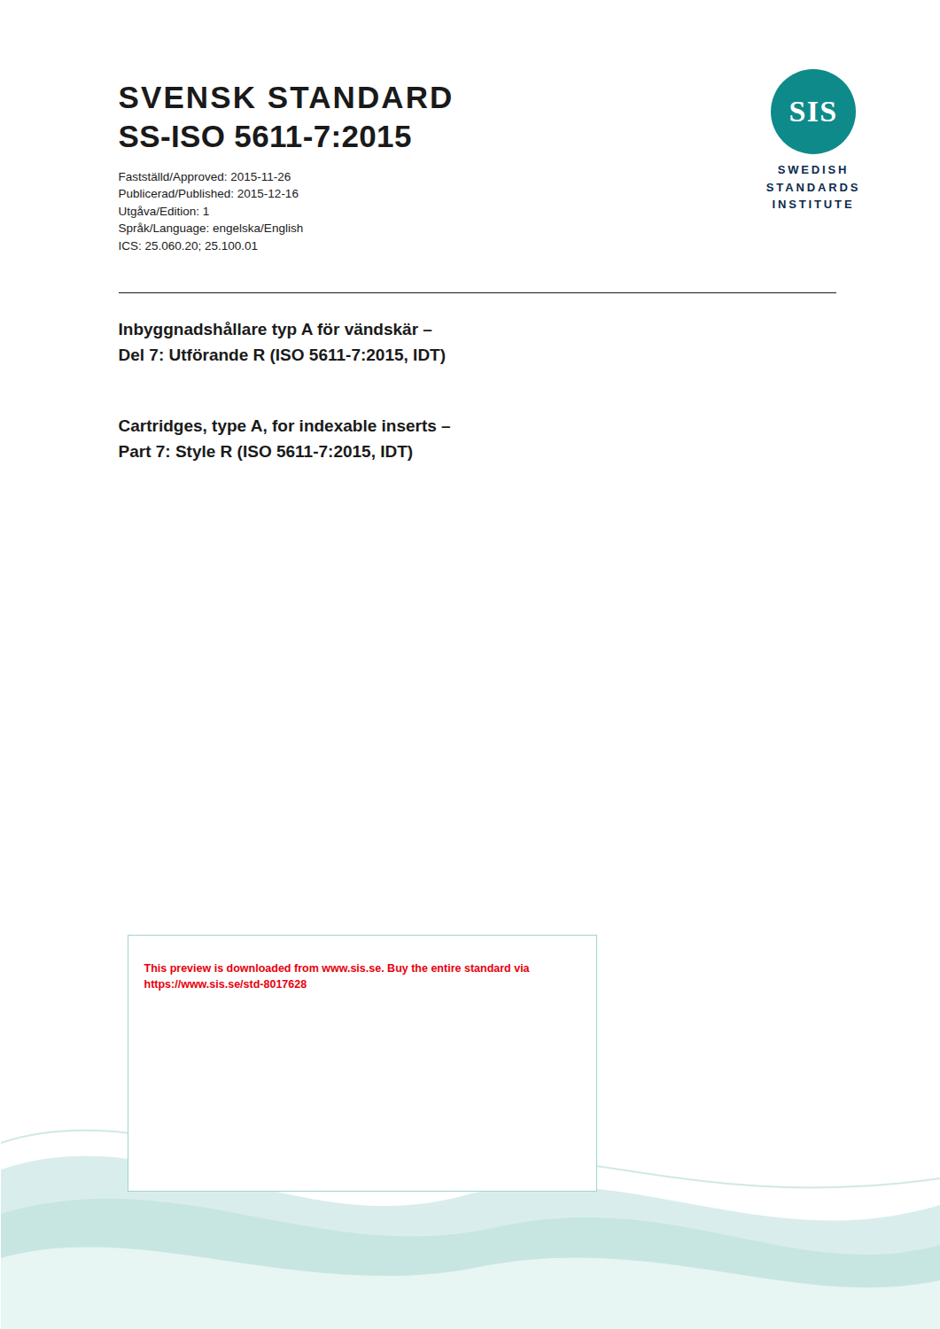SVENSK STANDARD
SS-ISO 5611-7:2015
Fastställd/Approved: 2015-11-26
Publicerad/Published: 2015-12-16
Utgåva/Edition: 1
Språk/Language: engelska/English
ICS: 25.060.20; 25.100.01
SWEDISH
STANDARDS
INSTITUTE
Inbyggnadshållare typ A för vändskär –
Del 7: Utförande R (ISO 5611-7:2015, IDT)
Cartridges, type A, for indexable inserts –
Part 7: Style R (ISO 5611-7:2015, IDT)
This preview is downloaded from www.sis.se. Buy the entire standard via https://www.sis.se/std-8017628